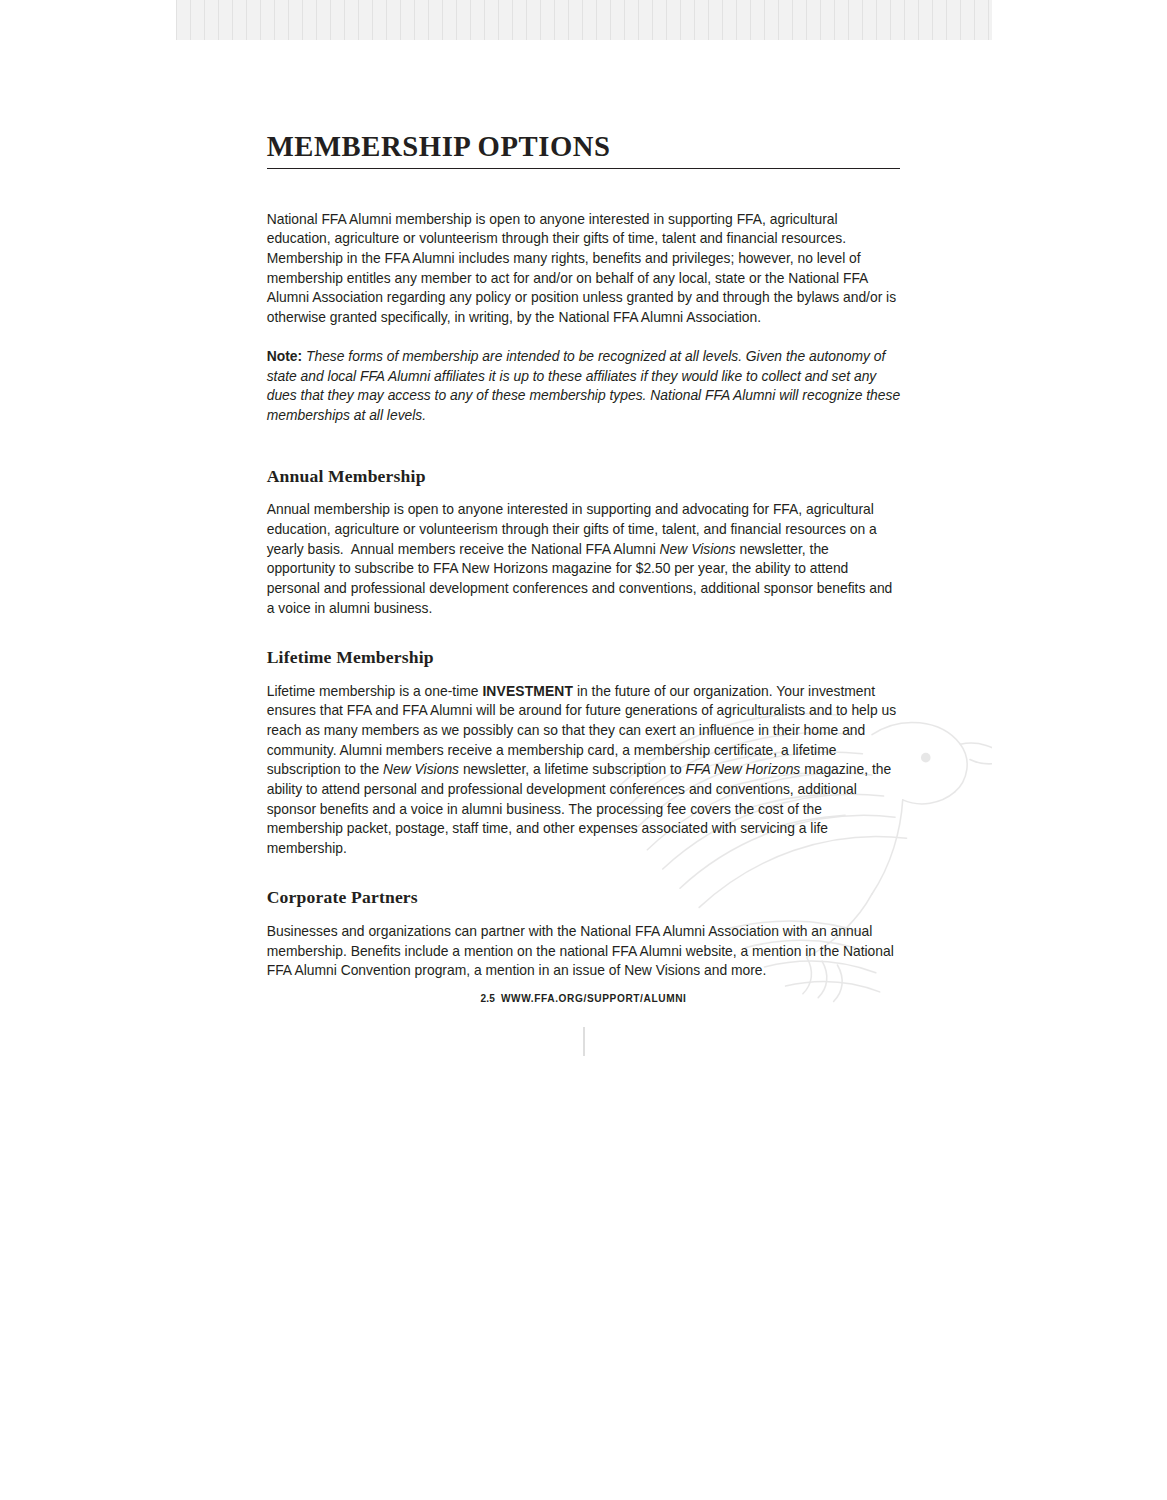MEMBERSHIP OPTIONS
National FFA Alumni membership is open to anyone interested in supporting FFA, agricultural education, agriculture or volunteerism through their gifts of time, talent and financial resources. Membership in the FFA Alumni includes many rights, benefits and privileges; however, no level of membership entitles any member to act for and/or on behalf of any local, state or the National FFA Alumni Association regarding any policy or position unless granted by and through the bylaws and/or is otherwise granted specifically, in writing, by the National FFA Alumni Association.
Note: These forms of membership are intended to be recognized at all levels. Given the autonomy of state and local FFA Alumni affiliates it is up to these affiliates if they would like to collect and set any dues that they may access to any of these membership types. National FFA Alumni will recognize these memberships at all levels.
Annual Membership
Annual membership is open to anyone interested in supporting and advocating for FFA, agricultural education, agriculture or volunteerism through their gifts of time, talent, and financial resources on a yearly basis. Annual members receive the National FFA Alumni New Visions newsletter, the opportunity to subscribe to FFA New Horizons magazine for $2.50 per year, the ability to attend personal and professional development conferences and conventions, additional sponsor benefits and a voice in alumni business.
Lifetime Membership
Lifetime membership is a one-time INVESTMENT in the future of our organization. Your investment ensures that FFA and FFA Alumni will be around for future generations of agriculturalists and to help us reach as many members as we possibly can so that they can exert an influence in their home and community. Alumni members receive a membership card, a membership certificate, a lifetime subscription to the New Visions newsletter, a lifetime subscription to FFA New Horizons magazine, the ability to attend personal and professional development conferences and conventions, additional sponsor benefits and a voice in alumni business. The processing fee covers the cost of the membership packet, postage, staff time, and other expenses associated with servicing a life membership.
Corporate Partners
Businesses and organizations can partner with the National FFA Alumni Association with an annual membership. Benefits include a mention on the national FFA Alumni website, a mention in the National FFA Alumni Convention program, a mention in an issue of New Visions and more.
2.5 WWW.FFA.ORG/SUPPORT/ALUMNI